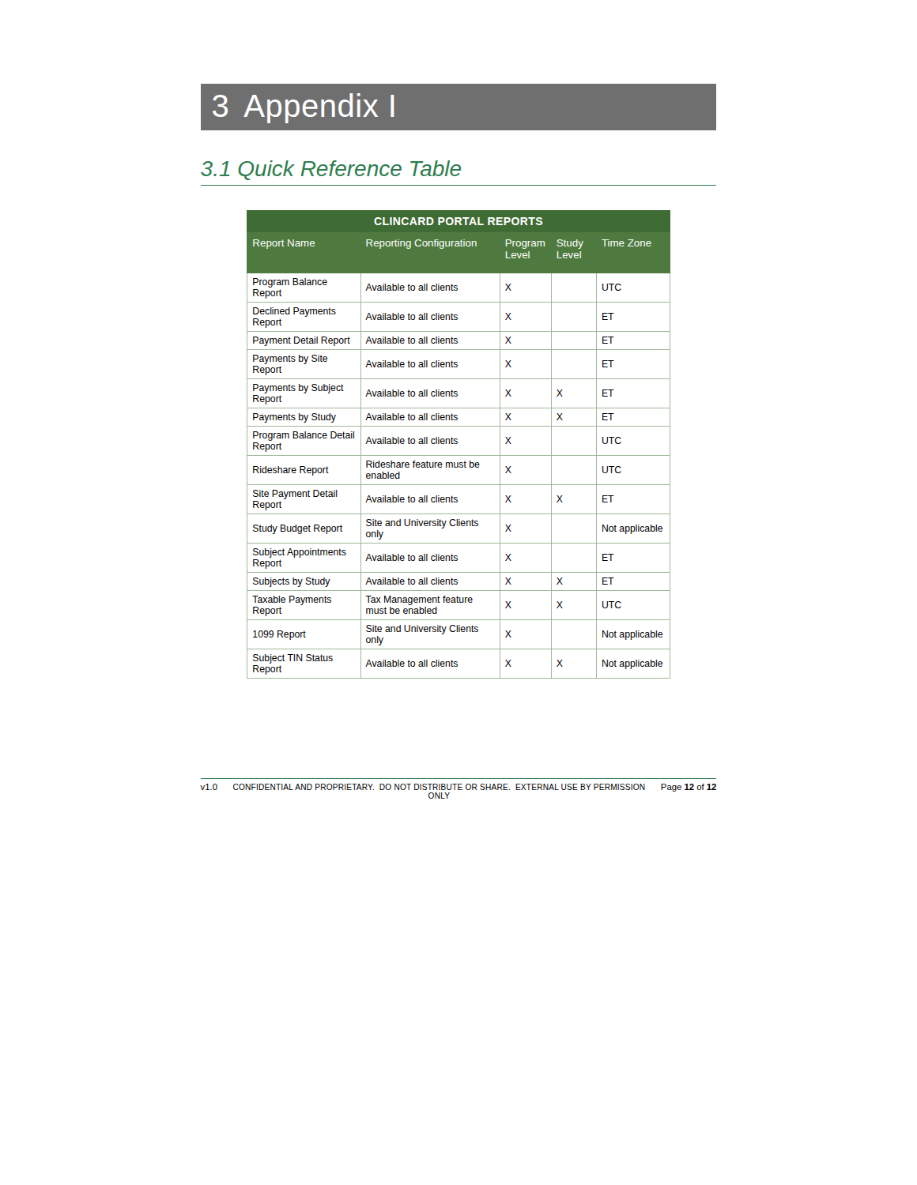3 Appendix I
3.1 Quick Reference Table
CLINCARD PORTAL REPORTS
| Report Name | Reporting Configuration | Program Level | Study Level | Time Zone |
| --- | --- | --- | --- | --- |
| Program Balance Report | Available to all clients | X | | UTC |
| Declined Payments Report | Available to all clients | X | | ET |
| Payment Detail Report | Available to all clients | X | | ET |
| Payments by Site Report | Available to all clients | X | | ET |
| Payments by Subject Report | Available to all clients | X | X | ET |
| Payments by Study | Available to all clients | X | X | ET |
| Program Balance Detail Report | Available to all clients | X | | UTC |
| Rideshare Report | Rideshare feature must be enabled | X | | UTC |
| Site Payment Detail Report | Available to all clients | X | X | ET |
| Study Budget Report | Site and University Clients only | X | | Not applicable |
| Subject Appointments Report | Available to all clients | X | | ET |
| Subjects by Study | Available to all clients | X | X | ET |
| Taxable Payments Report | Tax Management feature must be enabled | X | X | UTC |
| 1099 Report | Site and University Clients only | X | | Not applicable |
| Subject TIN Status Report | Available to all clients | X | X | Not applicable |
v1.0
CONFIDENTIAL AND PROPRIETARY. DO NOT DISTRIBUTE OR SHARE. EXTERNAL USE BY PERMISSION ONLY
Page 12 of 12